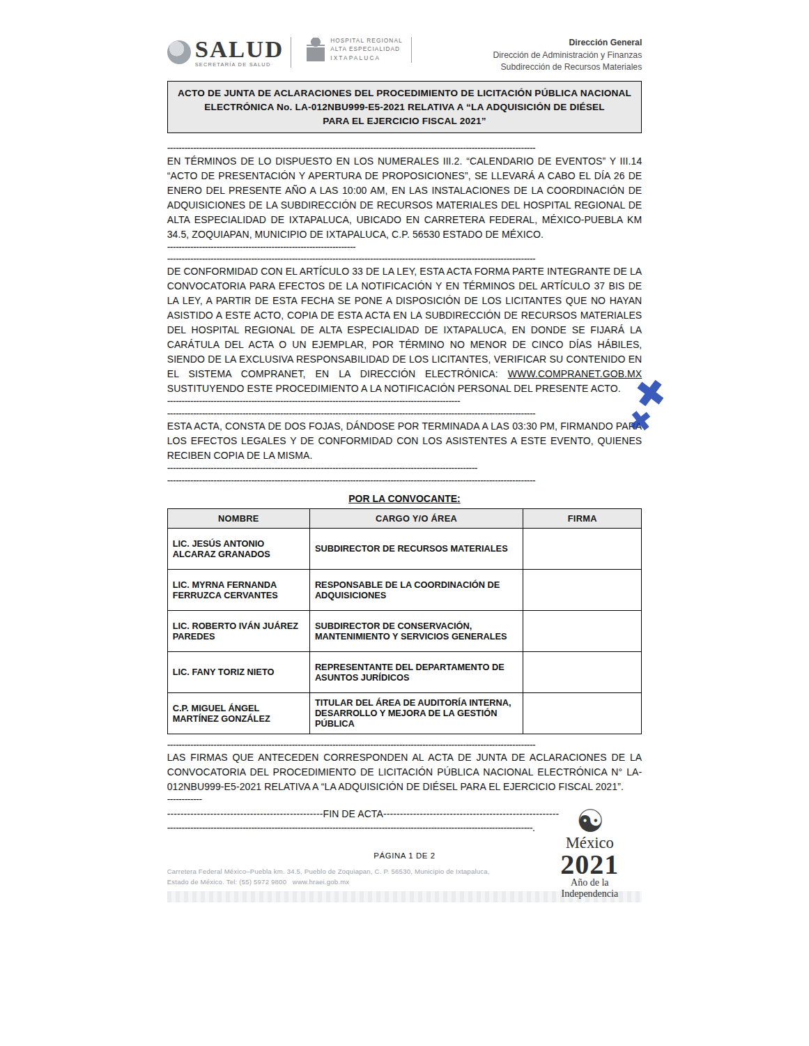SALUD
SECRETARÍA DE SALUD
HOSPITAL REGIONAL
ALTA ESPECIALIDAD
IXTAPALUCA
Dirección General
Dirección de Administración y Finanzas
Subdirección de Recursos Materiales
ACTO DE JUNTA DE ACLARACIONES DEL PROCEDIMIENTO DE LICITACIÓN PÚBLICA NACIONAL
ELECTRÓNICA No. LA-012NBU999-E5-2021 RELATIVA A “LA ADQUISICIÓN DE DIÉSEL
PARA EL EJERCICIO FISCAL 2021”
-------------------------------------------------------------------------------------------------------------------------------
EN TÉRMINOS DE LO DISPUESTO EN LOS NUMERALES III.2. “CALENDARIO DE EVENTOS” Y III.14 “ACTO DE PRESENTACIÓN Y APERTURA DE PROPOSICIONES”, SE LLEVARÁ A CABO EL DÍA 26 DE ENERO DEL PRESENTE AÑO A LAS 10:00 AM, EN LAS INSTALACIONES DE LA COORDINACIÓN DE ADQUISICIONES DE LA SUBDIRECCIÓN DE RECURSOS MATERIALES DEL HOSPITAL REGIONAL DE ALTA ESPECIALIDAD DE IXTAPALUCA, UBICADO EN CARRETERA FEDERAL, MÉXICO-PUEBLA KM 34.5, ZOQUIAPAN, MUNICIPIO DE IXTAPALUCA, C.P. 56530 ESTADO DE MÉXICO. -----------------------------------------------------------------
-------------------------------------------------------------------------------------------------------------------------------
DE CONFORMIDAD CON EL ARTÍCULO 33 DE LA LEY, ESTA ACTA FORMA PARTE INTEGRANTE DE LA CONVOCATORIA PARA EFECTOS DE LA NOTIFICACIÓN Y EN TÉRMINOS DEL ARTÍCULO 37 BIS DE LA LEY, A PARTIR DE ESTA FECHA SE PONE A DISPOSICIÓN DE LOS LICITANTES QUE NO HAYAN ASISTIDO A ESTE ACTO, COPIA DE ESTA ACTA EN LA SUBDIRECCIÓN DE RECURSOS MATERIALES DEL HOSPITAL REGIONAL DE ALTA ESPECIALIDAD DE IXTAPALUCA, EN DONDE SE FIJARÁ LA CARÁTULA DEL ACTA O UN EJEMPLAR, POR TÉRMINO NO MENOR DE CINCO DÍAS HÁBILES, SIENDO DE LA EXCLUSIVA RESPONSABILIDAD DE LOS LICITANTES, VERIFICAR SU CONTENIDO EN EL SISTEMA COMPRANET, EN LA DIRECCIÓN ELECTRÓNICA: WWW.COMPRANET.GOB.MX SUSTITUYENDO ESTE PROCEDIMIENTO A LA NOTIFICACIÓN PERSONAL DEL PRESENTE ACTO.-----------------------------------------------------------------------------------------------------
-------------------------------------------------------------------------------------------------------------------------------
ESTA ACTA, CONSTA DE DOS FOJAS, DÁNDOSE POR TERMINADA A LAS 03:30 PM, FIRMANDO PARA LOS EFECTOS LEGALES Y DE CONFORMIDAD CON LOS ASISTENTES A ESTE EVENTO, QUIENES RECIBEN COPIA DE LA MISMA.-----------------------------------------------------------------------------------------------------------
-------------------------------------------------------------------------------------------------------------------------------
POR LA CONVOCANTE:
| NOMBRE | CARGO Y/O ÁREA | FIRMA |
| --- | --- | --- |
| LIC. JESÚS ANTONIO ALCARAZ GRANADOS | SUBDIRECTOR DE RECURSOS MATERIALES | |
| LIC. MYRNA FERNANDA FERRUZCA CERVANTES | RESPONSABLE DE LA COORDINACIÓN DE ADQUISICIONES | |
| LIC. ROBERTO IVÁN JUÁREZ PAREDES | SUBDIRECTOR DE CONSERVACIÓN, MANTENIMIENTO Y SERVICIOS GENERALES | |
| LIC. FANY TORIZ NIETO | REPRESENTANTE DEL DEPARTAMENTO DE ASUNTOS JURÍDICOS | |
| C.P. MIGUEL ÁNGEL MARTÍNEZ GONZÁLEZ | TITULAR DEL ÁREA DE AUDITORÍA INTERNA, DESARROLLO Y MEJORA DE LA GESTIÓN PÚBLICA | |
-------------------------------------------------------------------------------------------------------------------------------
LAS FIRMAS QUE ANTECEDEN CORRESPONDEN AL ACTA DE JUNTA DE ACLARACIONES DE LA CONVOCATORIA DEL PROCEDIMIENTO DE LICITACIÓN PÚBLICA NACIONAL ELECTRÓNICA N° LA-012NBU999-E5-2021 RELATIVA A “LA ADQUISICIÓN DE DIÉSEL PARA EL EJERCICIO FISCAL 2021”. ------------
-----------------------------------------------FIN DE ACTA-----------------------------------------------------
------------------------------------------------------------------------------------------------------------------------------.
PÁGINA 1 DE 2
Carretera Federal México–Puebla km. 34.5, Pueblo de Zoquiapan, C. P. 56530, Municipio de Ixtapaluca,
Estado de México. Tel: (55) 5972 9800 www.hraei.gob.mx
☯
México
2021
Año de la
Independencia
✖
✖